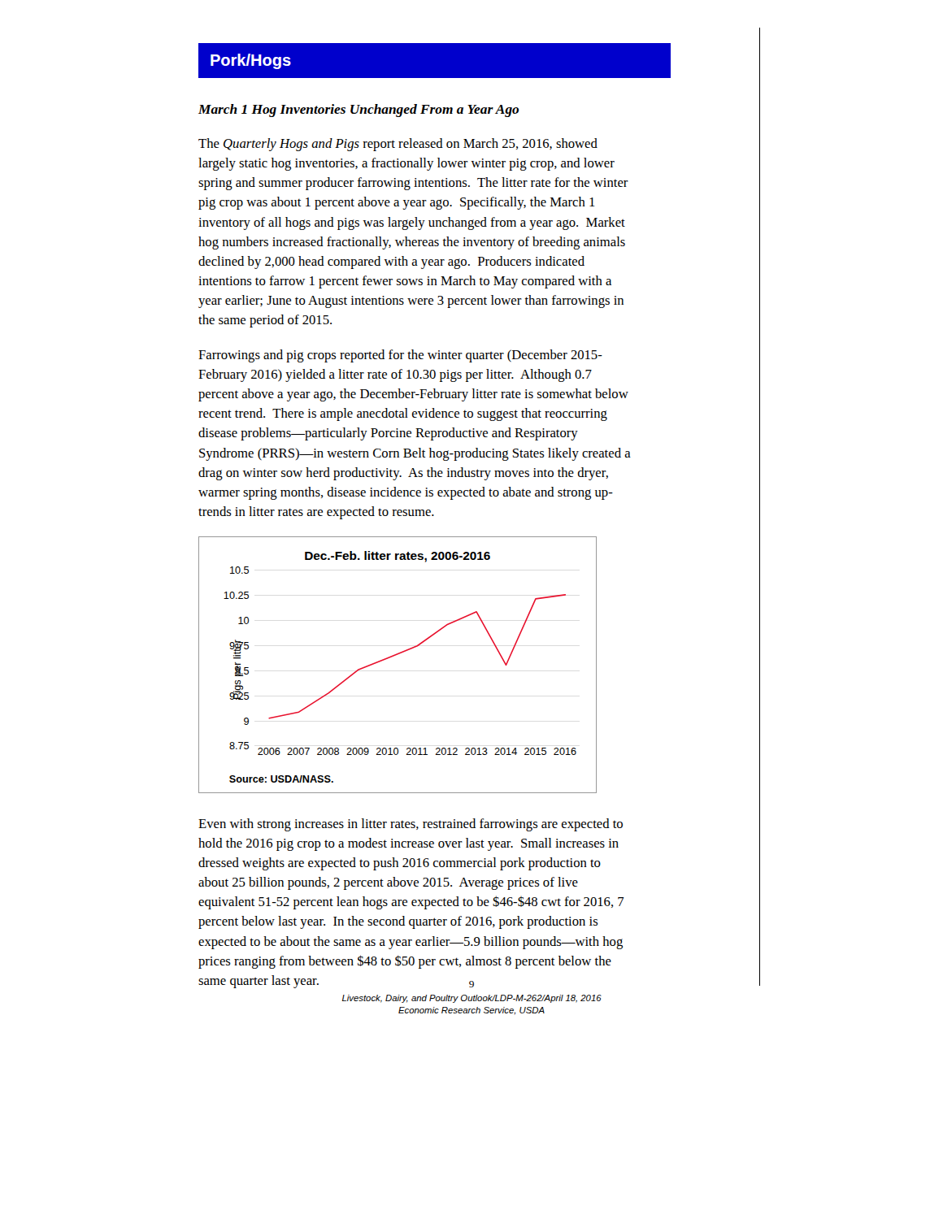Pork/Hogs
March 1 Hog Inventories Unchanged From a Year Ago
The Quarterly Hogs and Pigs report released on March 25, 2016, showed largely static hog inventories, a fractionally lower winter pig crop, and lower spring and summer producer farrowing intentions. The litter rate for the winter pig crop was about 1 percent above a year ago. Specifically, the March 1 inventory of all hogs and pigs was largely unchanged from a year ago. Market hog numbers increased fractionally, whereas the inventory of breeding animals declined by 2,000 head compared with a year ago. Producers indicated intentions to farrow 1 percent fewer sows in March to May compared with a year earlier; June to August intentions were 3 percent lower than farrowings in the same period of 2015.
Farrowings and pig crops reported for the winter quarter (December 2015-February 2016) yielded a litter rate of 10.30 pigs per litter. Although 0.7 percent above a year ago, the December-February litter rate is somewhat below recent trend. There is ample anecdotal evidence to suggest that reoccurring disease problems—particularly Porcine Reproductive and Respiratory Syndrome (PRRS)—in western Corn Belt hog-producing States likely created a drag on winter sow herd productivity. As the industry moves into the dryer, warmer spring months, disease incidence is expected to abate and strong up-trends in litter rates are expected to resume.
Dec.-Feb. litter rates, 2006-2016
Pigs per litter
10.5
10.25
10
9.75
9.5
9.25
9
8.75
20062007200820092010201120122013201420152016
Source: USDA/NASS.
Even with strong increases in litter rates, restrained farrowings are expected to hold the 2016 pig crop to a modest increase over last year. Small increases in dressed weights are expected to push 2016 commercial pork production to about 25 billion pounds, 2 percent above 2015. Average prices of live equivalent 51-52 percent lean hogs are expected to be $46-$48 cwt for 2016, 7 percent below last year. In the second quarter of 2016, pork production is expected to be about the same as a year earlier—5.9 billion pounds—with hog prices ranging from between $48 to $50 per cwt, almost 8 percent below the same quarter last year.
9
Livestock, Dairy, and Poultry Outlook/LDP-M-262/April 18, 2016
Economic Research Service, USDA